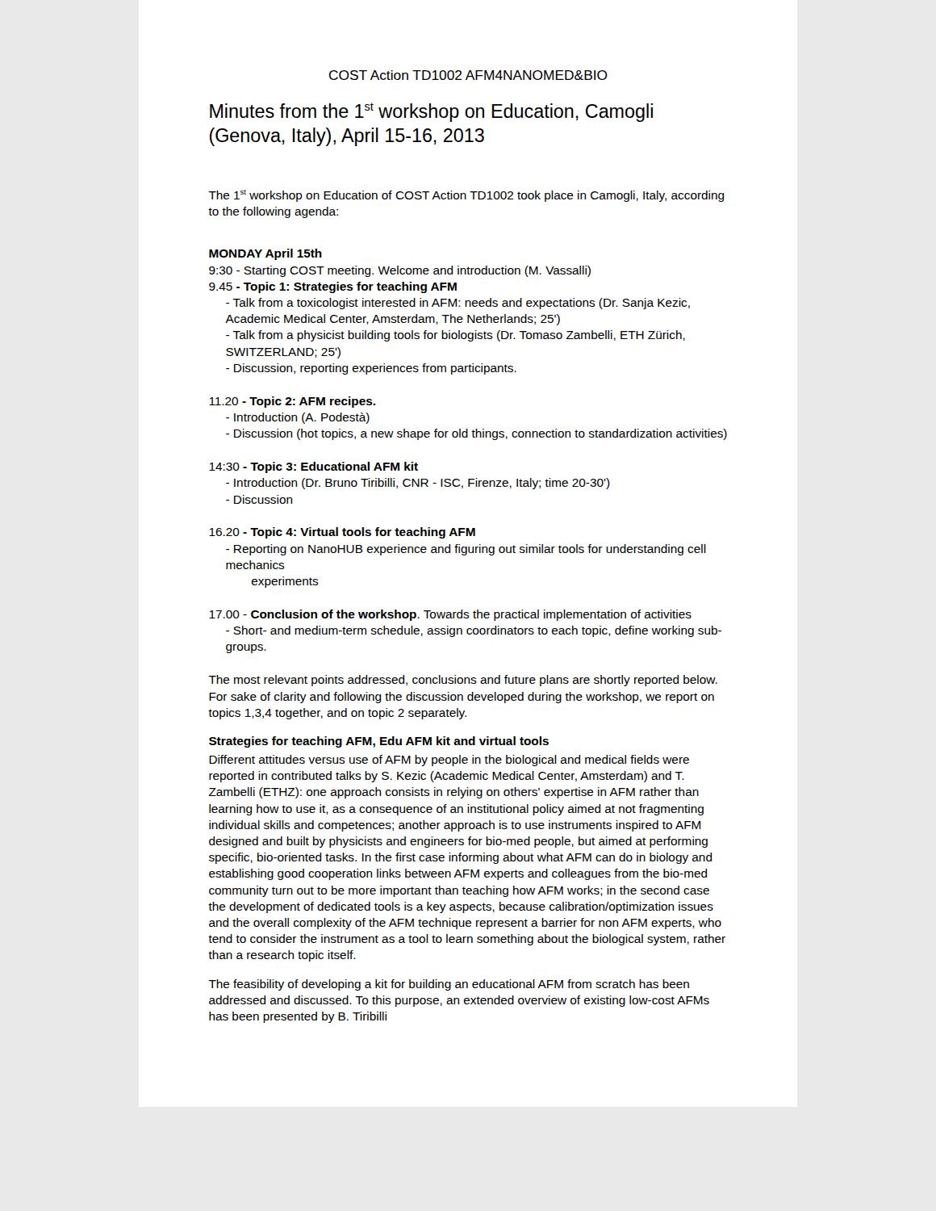COST Action TD1002 AFM4NANOMED&BIO
Minutes from the 1st workshop on Education, Camogli (Genova, Italy), April 15-16, 2013
The 1st workshop on Education of COST Action TD1002 took place in Camogli, Italy, according to the following agenda:
MONDAY April 15th
9:30 - Starting COST meeting. Welcome and introduction (M. Vassalli)
9.45 - Topic 1: Strategies for teaching AFM
- Talk from a toxicologist interested in AFM: needs and expectations (Dr. Sanja Kezic, Academic Medical Center, Amsterdam, The Netherlands; 25')
- Talk from a physicist building tools for biologists (Dr. Tomaso Zambelli, ETH Zürich, SWITZERLAND; 25')
- Discussion, reporting experiences from participants.
11.20 - Topic 2: AFM recipes.
- Introduction (A. Podestà)
- Discussion (hot topics, a new shape for old things, connection to standardization activities)
14:30 - Topic 3: Educational AFM kit
- Introduction (Dr. Bruno Tiribilli, CNR - ISC, Firenze, Italy; time 20-30')
- Discussion
16.20 - Topic 4: Virtual tools for teaching AFM
- Reporting on NanoHUB experience and figuring out similar tools for understanding cell mechanics
experiments
17.00 - Conclusion of the workshop. Towards the practical implementation of activities
- Short- and medium-term schedule, assign coordinators to each topic, define working sub-groups.
The most relevant points addressed, conclusions and future plans are shortly reported below. For sake of clarity and following the discussion developed during the workshop, we report on topics 1,3,4 together, and on topic 2 separately.
Strategies for teaching AFM, Edu AFM kit and virtual tools
Different attitudes versus use of AFM by people in the biological and medical fields were reported in contributed talks by S. Kezic (Academic Medical Center, Amsterdam) and T. Zambelli (ETHZ): one approach consists in relying on others' expertise in AFM rather than learning how to use it, as a consequence of an institutional policy aimed at not fragmenting individual skills and competences; another approach is to use instruments inspired to AFM designed and built by physicists and engineers for bio-med people, but aimed at performing specific, bio-oriented tasks. In the first case informing about what AFM can do in biology and establishing good cooperation links between AFM experts and colleagues from the bio-med community turn out to be more important than teaching how AFM works; in the second case the development of dedicated tools is a key aspects, because calibration/optimization issues and the overall complexity of the AFM technique represent a barrier for non AFM experts, who tend to consider the instrument as a tool to learn something about the biological system, rather than a research topic itself.
The feasibility of developing a kit for building an educational AFM from scratch has been addressed and discussed. To this purpose, an extended overview of existing low-cost AFMs has been presented by B. Tiribilli